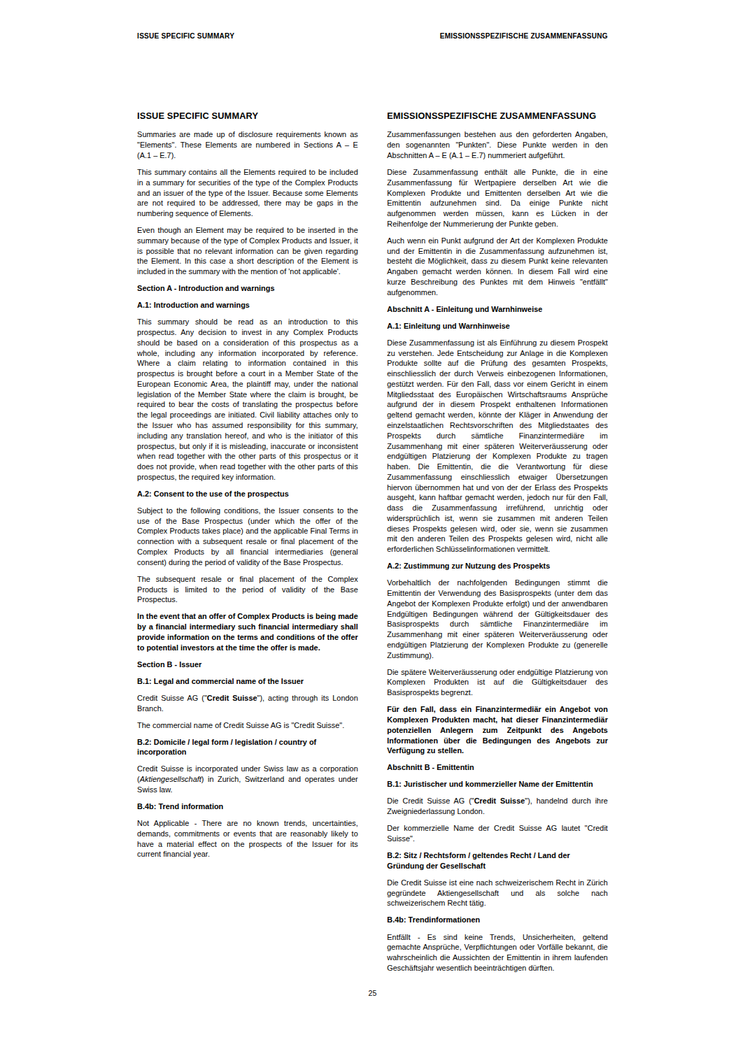ISSUE SPECIFIC SUMMARY
EMISSIONSSPEZIFISCHE ZUSAMMENFASSUNG
ISSUE SPECIFIC SUMMARY
Summaries are made up of disclosure requirements known as "Elements". These Elements are numbered in Sections A – E (A.1 – E.7).
This summary contains all the Elements required to be included in a summary for securities of the type of the Complex Products and an issuer of the type of the Issuer. Because some Elements are not required to be addressed, there may be gaps in the numbering sequence of Elements.
Even though an Element may be required to be inserted in the summary because of the type of Complex Products and Issuer, it is possible that no relevant information can be given regarding the Element. In this case a short description of the Element is included in the summary with the mention of 'not applicable'.
Section A - Introduction and warnings
A.1: Introduction and warnings
This summary should be read as an introduction to this prospectus. Any decision to invest in any Complex Products should be based on a consideration of this prospectus as a whole, including any information incorporated by reference. Where a claim relating to information contained in this prospectus is brought before a court in a Member State of the European Economic Area, the plaintiff may, under the national legislation of the Member State where the claim is brought, be required to bear the costs of translating the prospectus before the legal proceedings are initiated. Civil liability attaches only to the Issuer who has assumed responsibility for this summary, including any translation hereof, and who is the initiator of this prospectus, but only if it is misleading, inaccurate or inconsistent when read together with the other parts of this prospectus or it does not provide, when read together with the other parts of this prospectus, the required key information.
A.2: Consent to the use of the prospectus
Subject to the following conditions, the Issuer consents to the use of the Base Prospectus (under which the offer of the Complex Products takes place) and the applicable Final Terms in connection with a subsequent resale or final placement of the Complex Products by all financial intermediaries (general consent) during the period of validity of the Base Prospectus.
The subsequent resale or final placement of the Complex Products is limited to the period of validity of the Base Prospectus.
In the event that an offer of Complex Products is being made by a financial intermediary such financial intermediary shall provide information on the terms and conditions of the offer to potential investors at the time the offer is made.
Section B - Issuer
B.1: Legal and commercial name of the Issuer
Credit Suisse AG ("Credit Suisse"), acting through its London Branch.
The commercial name of Credit Suisse AG is "Credit Suisse".
B.2: Domicile / legal form / legislation / country of incorporation
Credit Suisse is incorporated under Swiss law as a corporation (Aktiengesellschaft) in Zurich, Switzerland and operates under Swiss law.
B.4b: Trend information
Not Applicable - There are no known trends, uncertainties, demands, commitments or events that are reasonably likely to have a material effect on the prospects of the Issuer for its current financial year.
EMISSIONSSPEZIFISCHE ZUSAMMENFASSUNG
Zusammenfassungen bestehen aus den geforderten Angaben, den sogenannten "Punkten". Diese Punkte werden in den Abschnitten A – E (A.1 – E.7) nummeriert aufgeführt.
Diese Zusammenfassung enthält alle Punkte, die in eine Zusammenfassung für Wertpapiere derselben Art wie die Komplexen Produkte und Emittenten derselben Art wie die Emittentin aufzunehmen sind. Da einige Punkte nicht aufgenommen werden müssen, kann es Lücken in der Reihenfolge der Nummerierung der Punkte geben.
Auch wenn ein Punkt aufgrund der Art der Komplexen Produkte und der Emittentin in die Zusammenfassung aufzunehmen ist, besteht die Möglichkeit, dass zu diesem Punkt keine relevanten Angaben gemacht werden können. In diesem Fall wird eine kurze Beschreibung des Punktes mit dem Hinweis "entfällt" aufgenommen.
Abschnitt A - Einleitung und Warnhinweise
A.1: Einleitung und Warnhinweise
Diese Zusammenfassung ist als Einführung zu diesem Prospekt zu verstehen. Jede Entscheidung zur Anlage in die Komplexen Produkte sollte auf die Prüfung des gesamten Prospekts, einschliesslich der durch Verweis einbezogenen Informationen, gestützt werden. Für den Fall, dass vor einem Gericht in einem Mitgliedsstaat des Europäischen Wirtschaftsraums Ansprüche aufgrund der in diesem Prospekt enthaltenen Informationen geltend gemacht werden, könnte der Kläger in Anwendung der einzelstaatlichen Rechtsvorschriften des Mitgliedstaates des Prospekts durch sämtliche Finanzintermediäre im Zusammenhang mit einer späteren Weiterveräusserung oder endgültigen Platzierung der Komplexen Produkte zu tragen haben. Die Emittentin, die die Verantwortung für diese Zusammenfassung einschliesslich etwaiger Übersetzungen hiervon übernommen hat und von der der Erlass des Prospekts ausgeht, kann haftbar gemacht werden, jedoch nur für den Fall, dass die Zusammenfassung irreführend, unrichtig oder widersprüchlich ist, wenn sie zusammen mit anderen Teilen dieses Prospekts gelesen wird, oder sie, wenn sie zusammen mit den anderen Teilen des Prospekts gelesen wird, nicht alle erforderlichen Schlüsselinformationen vermittelt.
A.2: Zustimmung zur Nutzung des Prospekts
Vorbehaltlich der nachfolgenden Bedingungen stimmt die Emittentin der Verwendung des Basisprospekts (unter dem das Angebot der Komplexen Produkte erfolgt) und der anwendbaren Endgültigen Bedingungen während der Gültigkeitsdauer des Basisprospekts durch sämtliche Finanzintermediäre im Zusammenhang mit einer späteren Weiterveräusserung oder endgültigen Platzierung der Komplexen Produkte zu (generelle Zustimmung).
Die spätere Weiterveräusserung oder endgültige Platzierung von Komplexen Produkten ist auf die Gültigkeitsdauer des Basisprospekts begrenzt.
Für den Fall, dass ein Finanzintermediär ein Angebot von Komplexen Produkten macht, hat dieser Finanzintermediär potenziellen Anlegern zum Zeitpunkt des Angebots Informationen über die Bedingungen des Angebots zur Verfügung zu stellen.
Abschnitt B - Emittentin
B.1: Juristischer und kommerzieller Name der Emittentin
Die Credit Suisse AG ("Credit Suisse"), handelnd durch ihre Zweigniederlassung London.
Der kommerzielle Name der Credit Suisse AG lautet "Credit Suisse".
B.2: Sitz / Rechtsform / geltendes Recht / Land der Gründung der Gesellschaft
Die Credit Suisse ist eine nach schweizerischem Recht in Zürich gegründete Aktiengesellschaft und als solche nach schweizerischem Recht tätig.
B.4b: Trendinformationen
Entfällt - Es sind keine Trends, Unsicherheiten, geltend gemachte Ansprüche, Verpflichtungen oder Vorfälle bekannt, die wahrscheinlich die Aussichten der Emittentin in ihrem laufenden Geschäftsjahr wesentlich beeinträchtigen dürften.
25